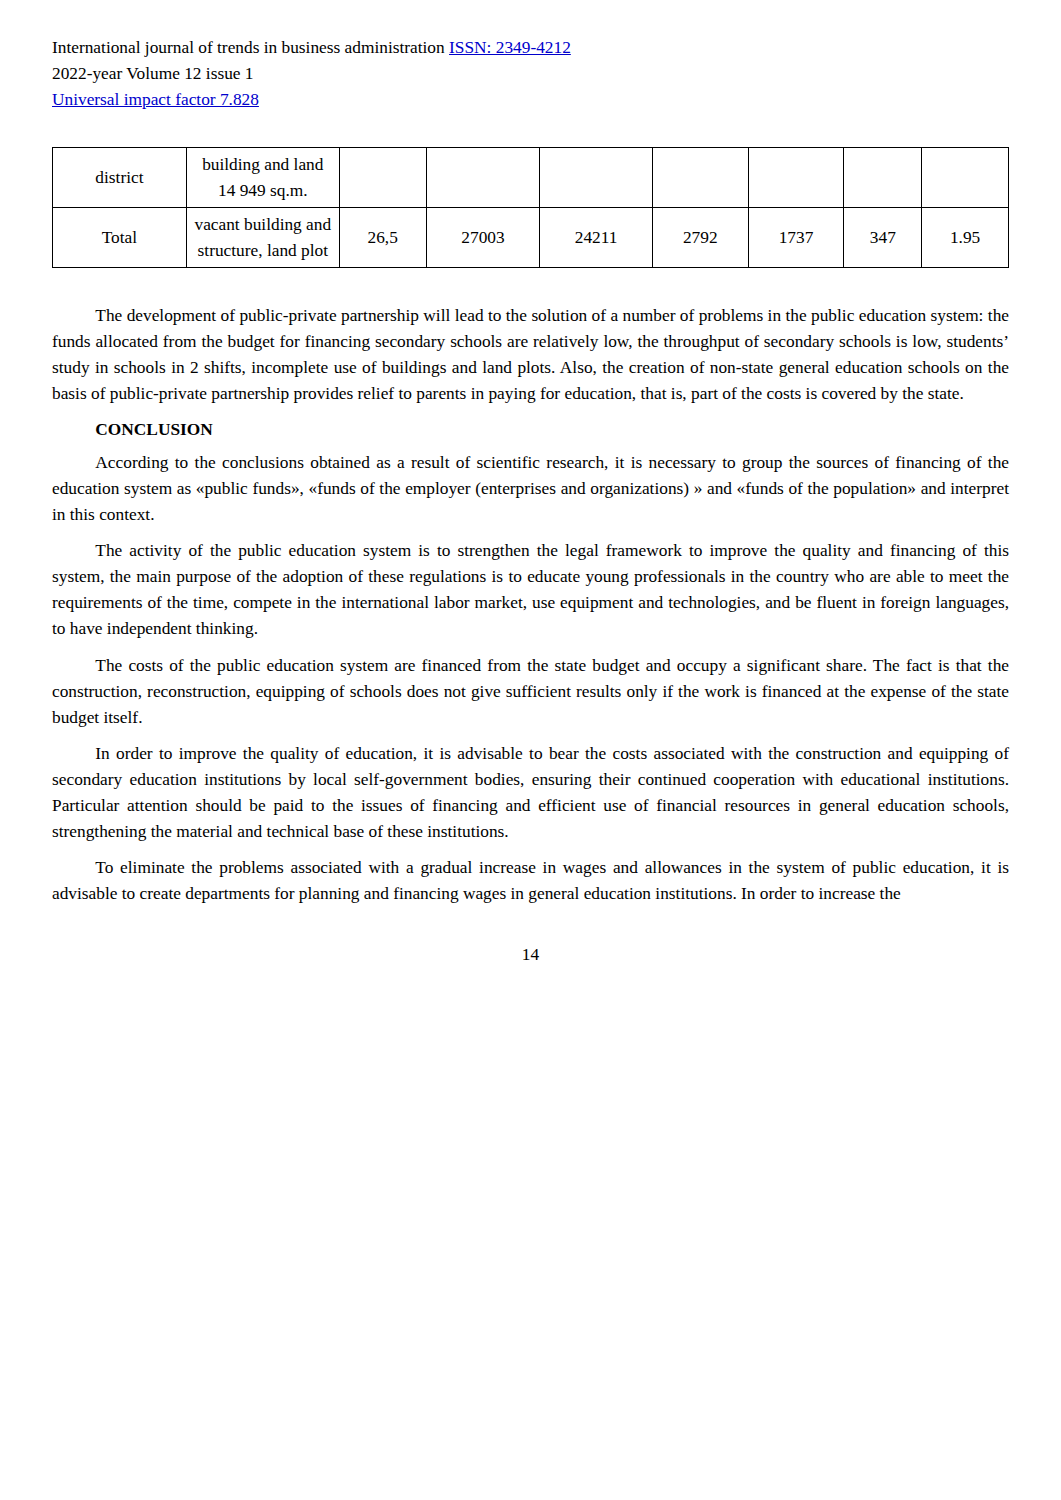International journal of trends in business administration ISSN: 2349-4212
2022-year Volume 12 issue 1
Universal impact factor 7.828
| district | building and land 14 949 sq.m. | | | | | | | |
| Total | vacant building and structure, land plot | 26,5 | 27003 | 24211 | 2792 | 1737 | 347 | 1.95 |
The development of public-private partnership will lead to the solution of a number of problems in the public education system: the funds allocated from the budget for financing secondary schools are relatively low, the throughput of secondary schools is low, students’ study in schools in 2 shifts, incomplete use of buildings and land plots. Also, the creation of non-state general education schools on the basis of public-private partnership provides relief to parents in paying for education, that is, part of the costs is covered by the state.
CONCLUSION
According to the conclusions obtained as a result of scientific research, it is necessary to group the sources of financing of the education system as «public funds», «funds of the employer (enterprises and organizations) » and «funds of the population» and interpret in this context.
The activity of the public education system is to strengthen the legal framework to improve the quality and financing of this system, the main purpose of the adoption of these regulations is to educate young professionals in the country who are able to meet the requirements of the time, compete in the international labor market, use equipment and technologies, and be fluent in foreign languages, to have independent thinking.
The costs of the public education system are financed from the state budget and occupy a significant share. The fact is that the construction, reconstruction, equipping of schools does not give sufficient results only if the work is financed at the expense of the state budget itself.
In order to improve the quality of education, it is advisable to bear the costs associated with the construction and equipping of secondary education institutions by local self-government bodies, ensuring their continued cooperation with educational institutions. Particular attention should be paid to the issues of financing and efficient use of financial resources in general education schools, strengthening the material and technical base of these institutions.
To eliminate the problems associated with a gradual increase in wages and allowances in the system of public education, it is advisable to create departments for planning and financing wages in general education institutions. In order to increase the
14